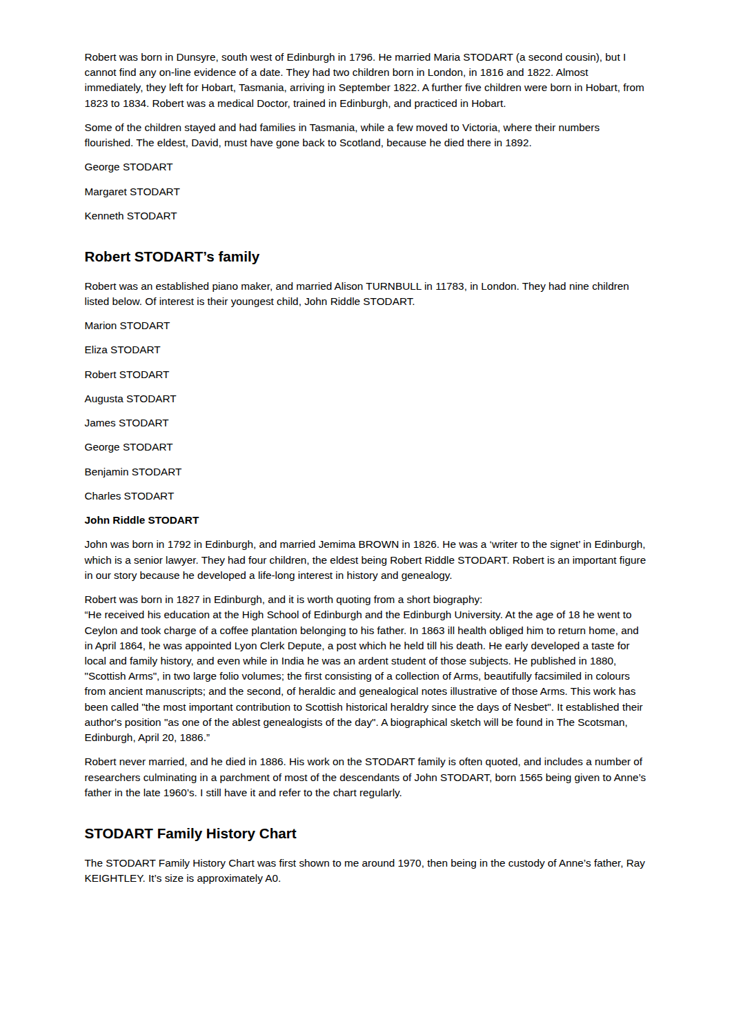Robert was born in Dunsyre, south west of Edinburgh in 1796. He married Maria STODART (a second cousin), but I cannot find any on-line evidence of a date. They had two children born in London, in 1816 and 1822. Almost immediately, they left for Hobart, Tasmania, arriving in September 1822. A further five children were born in Hobart, from 1823 to 1834. Robert was a medical Doctor, trained in Edinburgh, and practiced in Hobart.
Some of the children stayed and had families in Tasmania, while a few moved to Victoria, where their numbers flourished. The eldest, David, must have gone back to Scotland, because he died there in 1892.
George STODART
Margaret STODART
Kenneth STODART
Robert STODART’s family
Robert was an established piano maker, and married Alison TURNBULL in 11783, in London. They had nine children listed below. Of interest is their youngest child, John Riddle STODART.
Marion STODART
Eliza STODART
Robert STODART
Augusta STODART
James STODART
George STODART
Benjamin STODART
Charles STODART
John Riddle STODART
John was born in 1792 in Edinburgh, and married Jemima BROWN in 1826. He was a ‘writer to the signet’ in Edinburgh, which is a senior lawyer. They had four children, the eldest being Robert Riddle STODART. Robert is an important figure in our story because he developed a life-long interest in history and genealogy.
Robert was born in 1827 in Edinburgh, and it is worth quoting from a short biography:
“He received his education at the High School of Edinburgh and the Edinburgh University. At the age of 18 he went to Ceylon and took charge of a coffee plantation belonging to his father. In 1863 ill health obliged him to return home, and in April 1864, he was appointed Lyon Clerk Depute, a post which he held till his death. He early developed a taste for local and family history, and even while in India he was an ardent student of those subjects. He published in 1880, "Scottish Arms", in two large folio volumes; the first consisting of a collection of Arms, beautifully facsimiled in colours from ancient manuscripts; and the second, of heraldic and genealogical notes illustrative of those Arms. This work has been called "the most important contribution to Scottish historical heraldry since the days of Nesbet". It established their author's position "as one of the ablest genealogists of the day". A biographical sketch will be found in The Scotsman, Edinburgh, April 20, 1886.”
Robert never married, and he died in 1886. His work on the STODART family is often quoted, and includes a number of researchers culminating in a parchment of most of the descendants of John STODART, born 1565 being given to Anne’s father in the late 1960’s. I still have it and refer to the chart regularly.
STODART Family History Chart
The STODART Family History Chart was first shown to me around 1970, then being in the custody of Anne’s father, Ray KEIGHTLEY. It’s size is approximately A0.